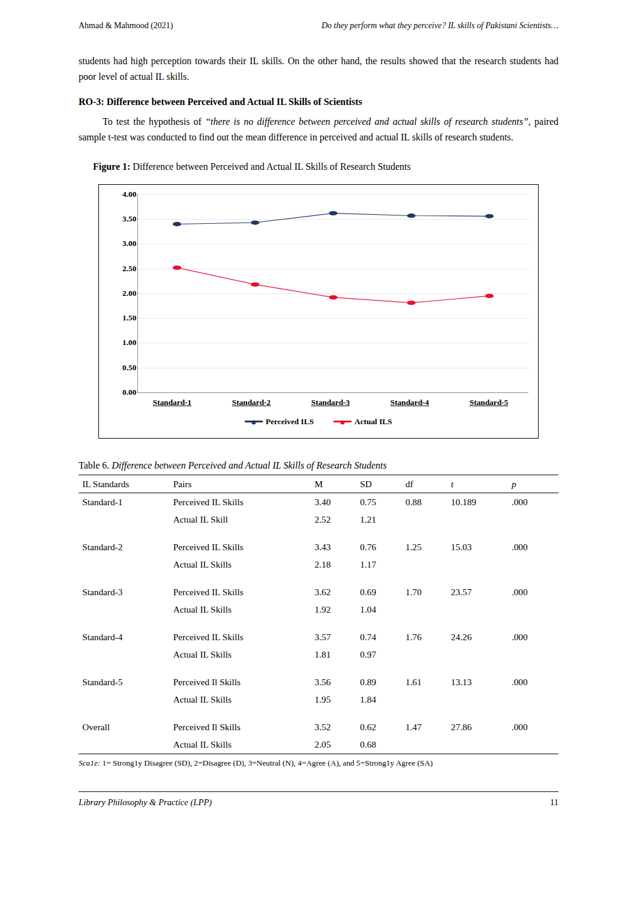Ahmad & Mahmood (2021) Do they perform what they perceive? IL skills of Pakistani Scientists…
students had high perception towards their IL skills. On the other hand, the results showed that the research students had poor level of actual IL skills.
RO-3: Difference between Perceived and Actual IL Skills of Scientists
To test the hypothesis of “there is no difference between perceived and actual skills of research students”, paired sample t-test was conducted to find out the mean difference in perceived and actual IL skills of research students.
Figure 1: Difference between Perceived and Actual IL Skills of Research Students
4.00 3.50 3.00 2.50 2.00 1.50 1.00 0.50 0.00
Standard-1 Standard-2 Standard-3 Standard-4 Standard-5
Perceived ILS Actual ILS
Table 6. Difference between Perceived and Actual IL Skills of Research Students
| IL Standards | Pairs | M | SD | df | t | p |
| --- | --- | --- | --- | --- | --- | --- |
| Standard-1 | Perceived IL Skills | 3.40 | 0.75 | 0.88 | 10.189 | .000 |
| | Actual IL Skill | 2.52 | 1.21 | | | |
| Standard-2 | Perceived IL Skills | 3.43 | 0.76 | 1.25 | 15.03 | .000 |
| | Actual IL Skills | 2.18 | 1.17 | | | |
| Standard-3 | Perceived IL Skills | 3.62 | 0.69 | 1.70 | 23.57 | .000 |
| | Actual IL Skills | 1.92 | 1.04 | | | |
| Standard-4 | Perceived IL Skills | 3.57 | 0.74 | 1.76 | 24.26 | .000 |
| | Actual IL Skills | 1.81 | 0.97 | | | |
| Standard-5 | Perceived Il Skills | 3.56 | 0.89 | 1.61 | 13.13 | .000 |
| | Actual IL Skills | 1.95 | 1.84 | | | |
| Overall | Perceived Il Skills | 3.52 | 0.62 | 1.47 | 27.86 | .000 |
| | Actual IL Skills | 2.05 | 0.68 | | | |
Sca1e: 1= Strong1y Disagree (SD), 2=Disagree (D), 3=Neutral (N), 4=Agree (A), and 5=Strong1y Agree (SA)
Library Philosophy & Practice (LPP) 11